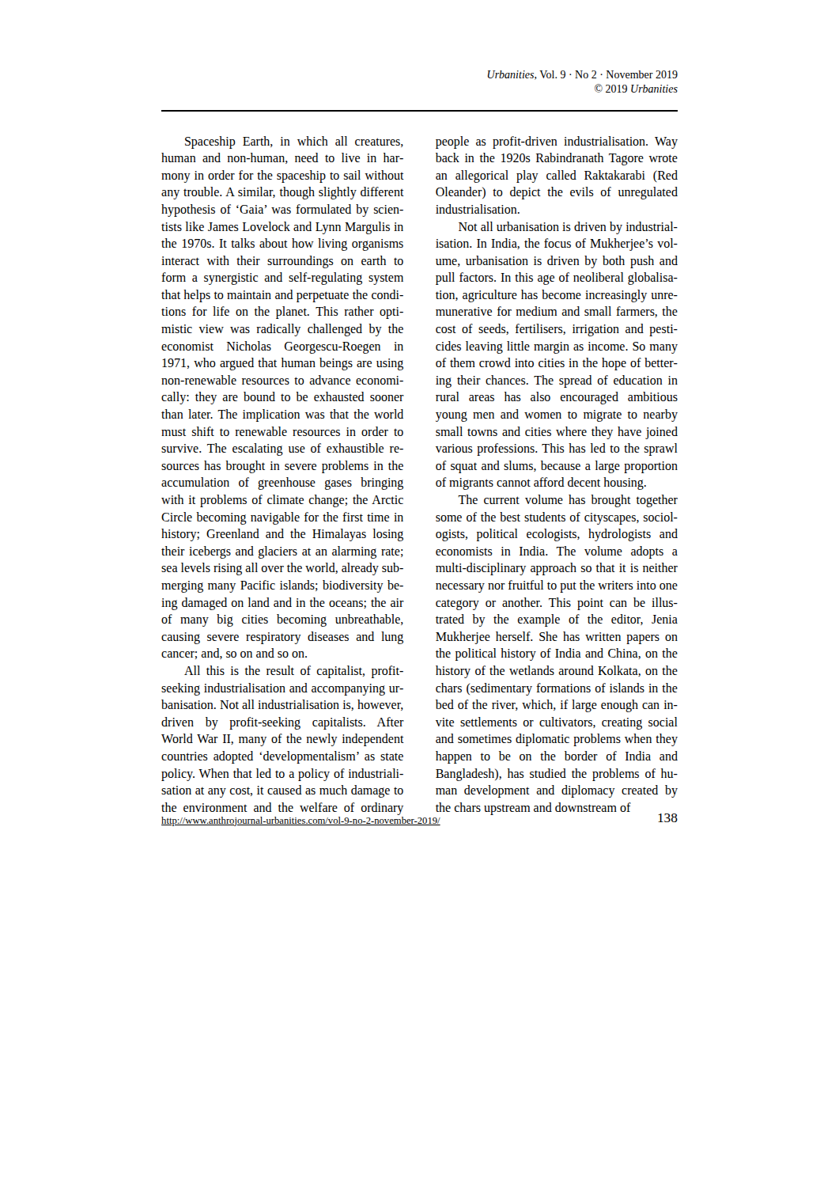Urbanities, Vol. 9 · No 2 · November 2019
© 2019 Urbanities
Spaceship Earth, in which all creatures, human and non-human, need to live in harmony in order for the spaceship to sail without any trouble. A similar, though slightly different hypothesis of ‘Gaia’ was formulated by scientists like James Lovelock and Lynn Margulis in the 1970s. It talks about how living organisms interact with their surroundings on earth to form a synergistic and self-regulating system that helps to maintain and perpetuate the conditions for life on the planet. This rather optimistic view was radically challenged by the economist Nicholas Georgescu-Roegen in 1971, who argued that human beings are using non-renewable resources to advance economically: they are bound to be exhausted sooner than later. The implication was that the world must shift to renewable resources in order to survive. The escalating use of exhaustible resources has brought in severe problems in the accumulation of greenhouse gases bringing with it problems of climate change; the Arctic Circle becoming navigable for the first time in history; Greenland and the Himalayas losing their icebergs and glaciers at an alarming rate; sea levels rising all over the world, already submerging many Pacific islands; biodiversity being damaged on land and in the oceans; the air of many big cities becoming unbreathable, causing severe respiratory diseases and lung cancer; and, so on and so on.
All this is the result of capitalist, profit-seeking industrialisation and accompanying urbanisation. Not all industrialisation is, however, driven by profit-seeking capitalists. After World War II, many of the newly independent countries adopted ‘developmentalism’ as state policy. When that led to a policy of industrialisation at any cost, it caused as much damage to the environment and the welfare of ordinary people as profit-driven industrialisation. Way back in the 1920s Rabindranath Tagore wrote an allegorical play called Raktakarabi (Red Oleander) to depict the evils of unregulated industrialisation.
Not all urbanisation is driven by industrialisation. In India, the focus of Mukherjee’s volume, urbanisation is driven by both push and pull factors. In this age of neoliberal globalisation, agriculture has become increasingly unremunerative for medium and small farmers, the cost of seeds, fertilisers, irrigation and pesticides leaving little margin as income. So many of them crowd into cities in the hope of bettering their chances. The spread of education in rural areas has also encouraged ambitious young men and women to migrate to nearby small towns and cities where they have joined various professions. This has led to the sprawl of squat and slums, because a large proportion of migrants cannot afford decent housing.
The current volume has brought together some of the best students of cityscapes, sociologists, political ecologists, hydrologists and economists in India. The volume adopts a multi-disciplinary approach so that it is neither necessary nor fruitful to put the writers into one category or another. This point can be illustrated by the example of the editor, Jenia Mukherjee herself. She has written papers on the political history of India and China, on the history of the wetlands around Kolkata, on the chars (sedimentary formations of islands in the bed of the river, which, if large enough can invite settlements or cultivators, creating social and sometimes diplomatic problems when they happen to be on the border of India and Bangladesh), has studied the problems of human development and diplomacy created by the chars upstream and downstream of
http://www.anthrojournal-urbanities.com/vol-9-no-2-november-2019/ 138